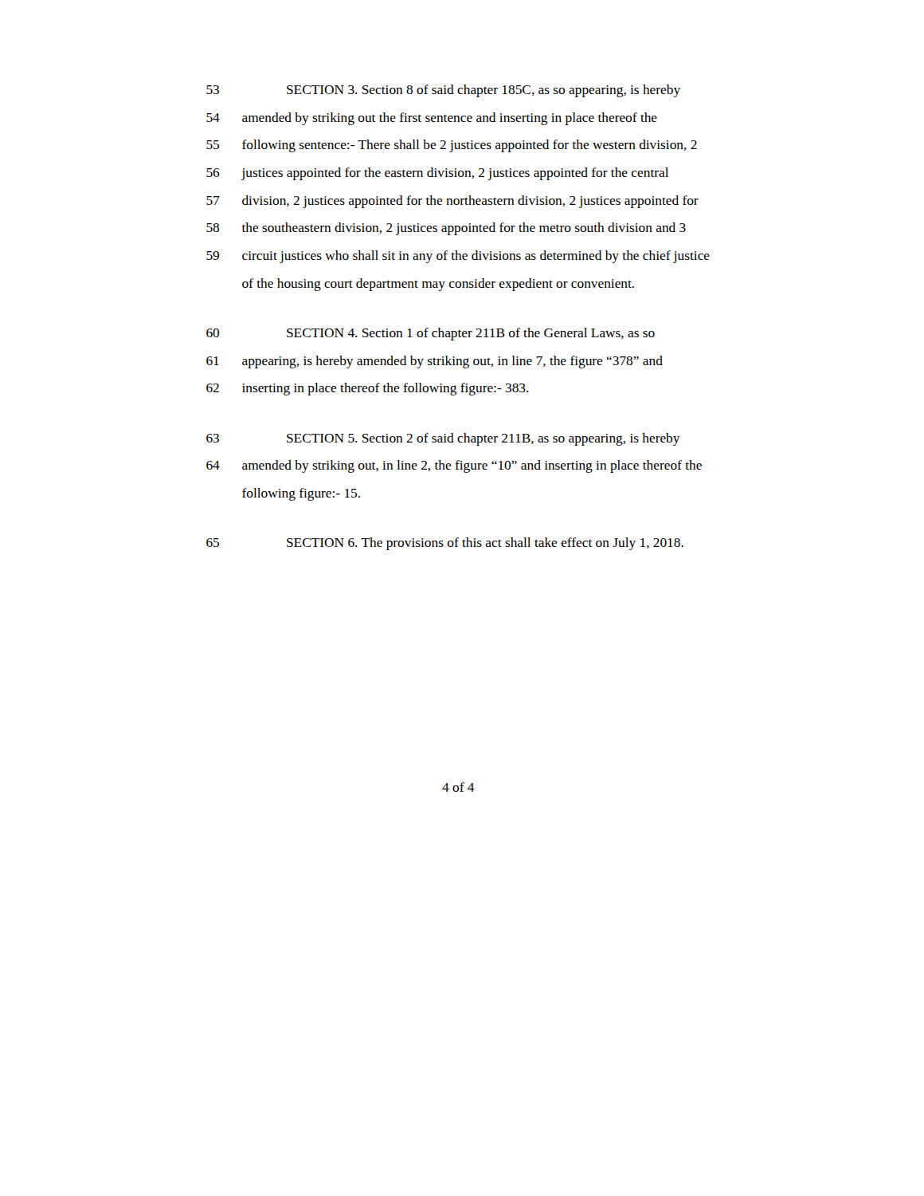53 54 55 56 57 58 59
SECTION 3. Section 8 of said chapter 185C, as so appearing, is hereby amended by striking out the first sentence and inserting in place thereof the following sentence:- There shall be 2 justices appointed for the western division, 2 justices appointed for the eastern division, 2 justices appointed for the central division, 2 justices appointed for the northeastern division, 2 justices appointed for the southeastern division, 2 justices appointed for the metro south division and 3 circuit justices who shall sit in any of the divisions as determined by the chief justice of the housing court department may consider expedient or convenient.
60 61 62
SECTION 4. Section 1 of chapter 211B of the General Laws, as so appearing, is hereby amended by striking out, in line 7, the figure “378” and inserting in place thereof the following figure:- 383.
63 64
SECTION 5. Section 2 of said chapter 211B, as so appearing, is hereby amended by striking out, in line 2, the figure “10” and inserting in place thereof the following figure:- 15.
65
SECTION 6. The provisions of this act shall take effect on July 1, 2018.
4 of 4